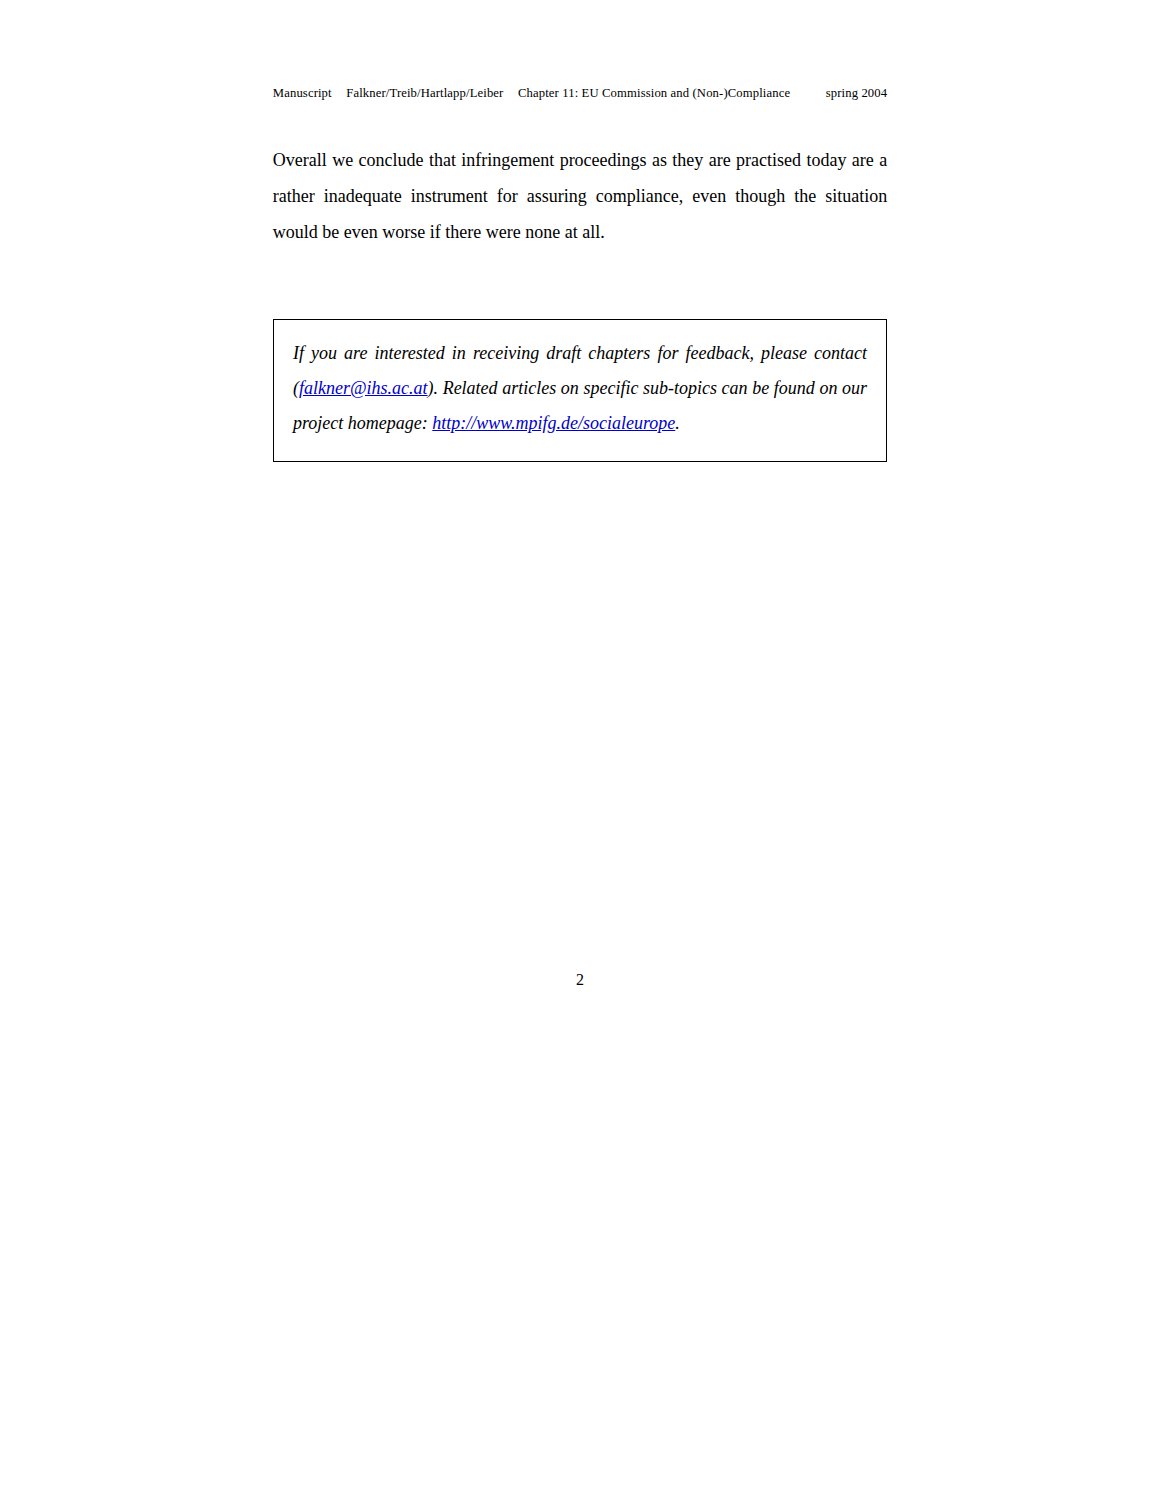Manuscript Falkner/Treib/Hartlapp/Leiber Chapter 11: EU Commission and (Non-)Compliance spring 2004
Overall we conclude that infringement proceedings as they are practised today are a rather inadequate instrument for assuring compliance, even though the situation would be even worse if there were none at all.
If you are interested in receiving draft chapters for feedback, please contact (falkner@ihs.ac.at). Related articles on specific sub-topics can be found on our project homepage: http://www.mpifg.de/socialeurope.
2